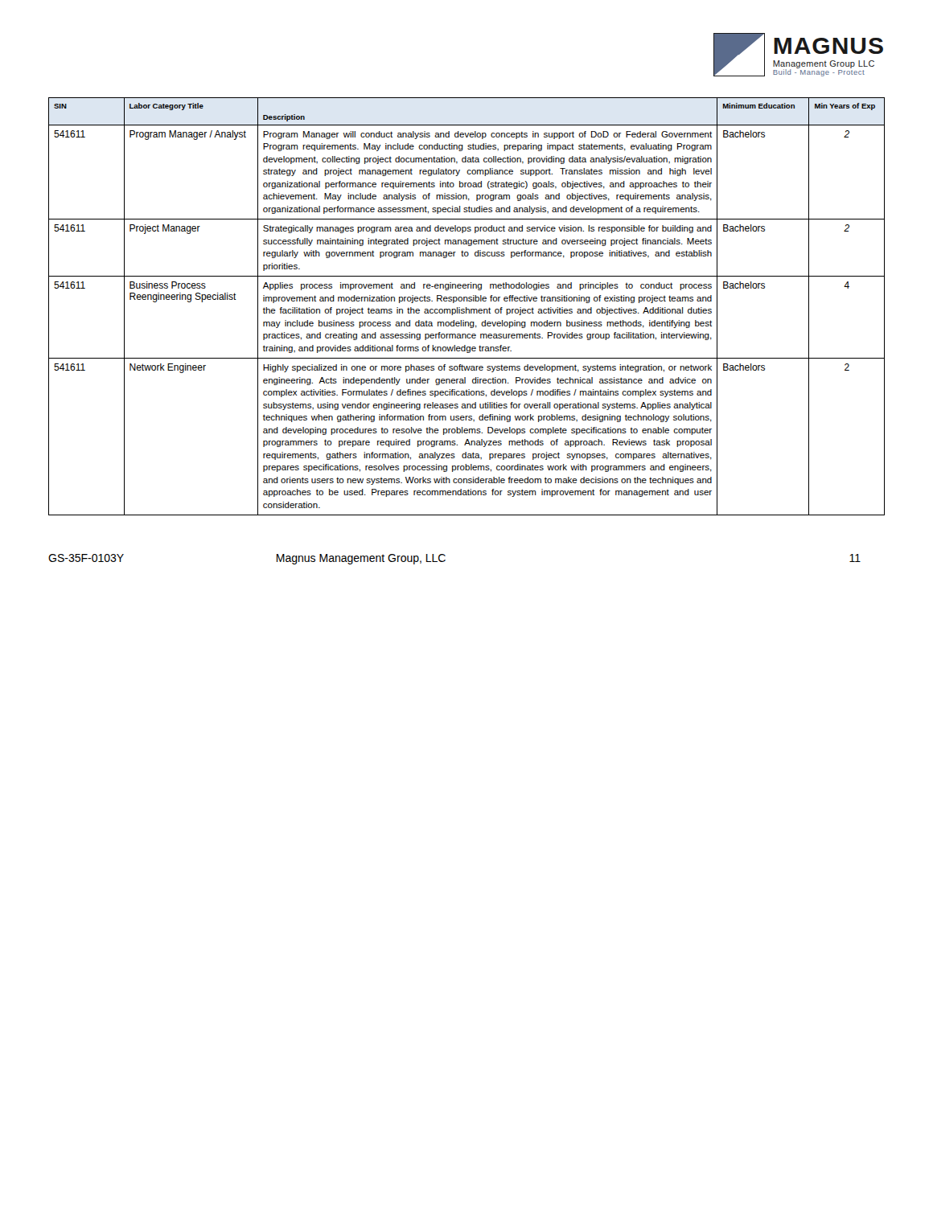MAGNUS
Management Group LLC
Build - Manage - Protect
| SIN | Labor Category Title | Description | Minimum Education | Min Years of Exp |
| --- | --- | --- | --- | --- |
| 541611 | Program Manager / Analyst | Program Manager will conduct analysis and develop concepts in support of DoD or Federal Government Program requirements. May include conducting studies, preparing impact statements, evaluating Program development, collecting project documentation, data collection, providing data analysis/evaluation, migration strategy and project management regulatory compliance support. Translates mission and high level organizational performance requirements into broad (strategic) goals, objectives, and approaches to their achievement. May include analysis of mission, program goals and objectives, requirements analysis, organizational performance assessment, special studies and analysis, and development of a requirements. | Bachelors | 2 |
| 541611 | Project Manager | Strategically manages program area and develops product and service vision. Is responsible for building and successfully maintaining integrated project management structure and overseeing project financials. Meets regularly with government program manager to discuss performance, propose initiatives, and establish priorities. | Bachelors | 2 |
| 541611 | Business Process Reengineering Specialist | Applies process improvement and re-engineering methodologies and principles to conduct process improvement and modernization projects. Responsible for effective transitioning of existing project teams and the facilitation of project teams in the accomplishment of project activities and objectives. Additional duties may include business process and data modeling, developing modern business methods, identifying best practices, and creating and assessing performance measurements. Provides group facilitation, interviewing, training, and provides additional forms of knowledge transfer. | Bachelors | 4 |
| 541611 | Network Engineer | Highly specialized in one or more phases of software systems development, systems integration, or network engineering. Acts independently under general direction. Provides technical assistance and advice on complex activities. Formulates / defines specifications, develops / modifies / maintains complex systems and subsystems, using vendor engineering releases and utilities for overall operational systems. Applies analytical techniques when gathering information from users, defining work problems, designing technology solutions, and developing procedures to resolve the problems. Develops complete specifications to enable computer programmers to prepare required programs. Analyzes methods of approach. Reviews task proposal requirements, gathers information, analyzes data, prepares project synopses, compares alternatives, prepares specifications, resolves processing problems, coordinates work with programmers and engineers, and orients users to new systems. Works with considerable freedom to make decisions on the techniques and approaches to be used. Prepares recommendations for system improvement for management and user consideration. | Bachelors | 2 |
GS-35F-0103Y
Magnus Management Group, LLC
11